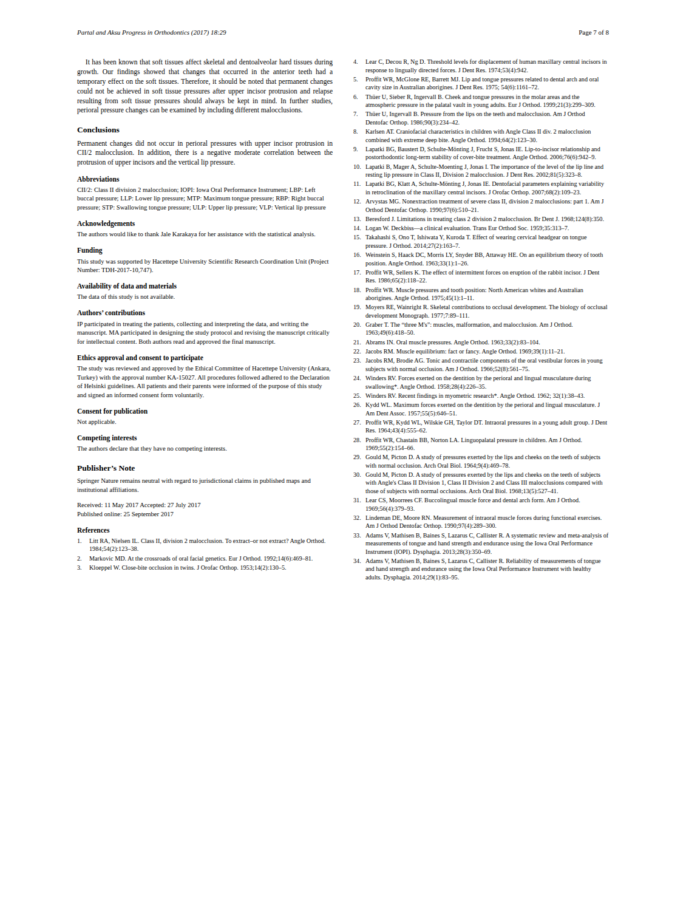Partal and Aksu Progress in Orthodontics (2017) 18:29
Page 7 of 8
It has been known that soft tissues affect skeletal and dentoalveolar hard tissues during growth. Our findings showed that changes that occurred in the anterior teeth had a temporary effect on the soft tissues. Therefore, it should be noted that permanent changes could not be achieved in soft tissue pressures after upper incisor protrusion and relapse resulting from soft tissue pressures should always be kept in mind. In further studies, perioral pressure changes can be examined by including different malocclusions.
Conclusions
Permanent changes did not occur in perioral pressures with upper incisor protrusion in CII/2 malocclusion. In addition, there is a negative moderate correlation between the protrusion of upper incisors and the vertical lip pressure.
Abbreviations
CII/2: Class II division 2 malocclusion; IOPI: Iowa Oral Performance Instrument; LBP: Left buccal pressure; LLP: Lower lip pressure; MTP: Maximum tongue pressure; RBP: Right buccal pressure; STP: Swallowing tongue pressure; ULP: Upper lip pressure; VLP: Vertical lip pressure
Acknowledgements
The authors would like to thank Jale Karakaya for her assistance with the statistical analysis.
Funding
This study was supported by Hacettepe University Scientific Research Coordination Unit (Project Number: TDH-2017-10,747).
Availability of data and materials
The data of this study is not available.
Authors’ contributions
IP participated in treating the patients, collecting and interpreting the data, and writing the manuscript. MA participated in designing the study protocol and revising the manuscript critically for intellectual content. Both authors read and approved the final manuscript.
Ethics approval and consent to participate
The study was reviewed and approved by the Ethical Committee of Hacettepe University (Ankara, Turkey) with the approval number KA-15027. All procedures followed adhered to the Declaration of Helsinki guidelines. All patients and their parents were informed of the purpose of this study and signed an informed consent form voluntarily.
Consent for publication
Not applicable.
Competing interests
The authors declare that they have no competing interests.
Publisher’s Note
Springer Nature remains neutral with regard to jurisdictional claims in published maps and institutional affiliations.
Received: 11 May 2017 Accepted: 27 July 2017
Published online: 25 September 2017
References
Litt RA, Nielsen IL. Class II, division 2 malocclusion. To extract–or not extract? Angle Orthod. 1984;54(2):123–38.
Markovic MD. At the crossroads of oral facial genetics. Eur J Orthod. 1992;14(6):469–81.
Kloeppel W. Close-bite occlusion in twins. J Orofac Orthop. 1953;14(2):130–5.
Lear C, Decou R, Ng D. Threshold levels for displacement of human maxillary central incisors in response to lingually directed forces. J Dent Res. 1974;53(4):942.
Proffit WR, McGlone RE, Barrett MJ. Lip and tongue pressures related to dental arch and oral cavity size in Australian aborigines. J Dent Res. 1975; 54(6):1161–72.
Thüer U, Sieber R, Ingervall B. Cheek and tongue pressures in the molar areas and the atmospheric pressure in the palatal vault in young adults. Eur J Orthod. 1999;21(3):299–309.
Thüer U, Ingervall B. Pressure from the lips on the teeth and malocclusion. Am J Orthod Dentofac Orthop. 1986;90(3):234–42.
Karlsen AT. Craniofacial characteristics in children with Angle Class II div. 2 malocclusion combined with extreme deep bite. Angle Orthod. 1994;64(2):123–30.
Lapatki BG, Baustert D, Schulte-Mönting J, Frucht S, Jonas IE. Lip-to-incisor relationship and postorthodontic long-term stability of cover-bite treatment. Angle Orthod. 2006;76(6):942–9.
Lapatki B, Mager A, Schulte-Moenting J, Jonas I. The importance of the level of the lip line and resting lip pressure in Class II, Division 2 malocclusion. J Dent Res. 2002;81(5):323–8.
Lapatki BG, Klatt A, Schulte-Mönting J, Jonas IE. Dentofacial parameters explaining variability in retroclination of the maxillary central incisors. J Orofac Orthop. 2007;68(2):109–23.
Arvystas MG. Nonextraction treatment of severe class II, division 2 malocclusions: part 1. Am J Orthod Dentofac Orthop. 1990;97(6):510–21.
Beresford J. Limitations in treating class 2 division 2 malocclusion. Br Dent J. 1968;124(8):350.
Logan W. Deckbiss—a clinical evaluation. Trans Eur Orthod Soc. 1959;35:313–7.
Takahashi S, Ono T, Ishiwata Y, Kuroda T. Effect of wearing cervical headgear on tongue pressure. J Orthod. 2014;27(2):163–7.
Weinstein S, Haack DC, Morris LY, Snyder BB, Attaway HE. On an equilibrium theory of tooth position. Angle Orthod. 1963;33(1):1–26.
Proffit WR, Sellers K. The effect of intermittent forces on eruption of the rabbit incisor. J Dent Res. 1986;65(2):118–22.
Proffit WR. Muscle pressures and tooth position: North American whites and Australian aborigines. Angle Orthod. 1975;45(1):1–11.
Moyers RE, Wainright R. Skeletal contributions to occlusal development. The biology of occlusal development Monograph. 1977;7:89–111.
Graber T. The “three M's”: muscles, malformation, and malocclusion. Am J Orthod. 1963;49(6):418–50.
Abrams IN. Oral muscle pressures. Angle Orthod. 1963;33(2):83–104.
Jacobs RM. Muscle equilibrium: fact or fancy. Angle Orthod. 1969;39(1):11–21.
Jacobs RM, Brodie AG. Tonic and contractile components of the oral vestibular forces in young subjects with normal occlusion. Am J Orthod. 1966;52(8):561–75.
Winders RV. Forces exerted on the dentition by the perioral and lingual musculature during swallowing*. Angle Orthod. 1958;28(4):226–35.
Winders RV. Recent findings in myometric research*. Angle Orthod. 1962; 32(1):38–43.
Kydd WL. Maximum forces exerted on the dentition by the perioral and lingual musculature. J Am Dent Assoc. 1957;55(5):646–51.
Proffit WR, Kydd WL, Wilskie GH, Taylor DT. Intraoral pressures in a young adult group. J Dent Res. 1964;43(4):555–62.
Proffit WR, Chastain BB, Norton LA. Linguopalatal pressure in children. Am J Orthod. 1969;55(2):154–66.
Gould M, Picton D. A study of pressures exerted by the lips and cheeks on the teeth of subjects with normal occlusion. Arch Oral Biol. 1964;9(4):469–78.
Gould M, Picton D. A study of pressures exerted by the lips and cheeks on the teeth of subjects with Angle's Class II Division 1, Class II Division 2 and Class III malocclusions compared with those of subjects with normal occlusions. Arch Oral Biol. 1968;13(5):527–41.
Lear CS, Moorrees CF. Buccolingual muscle force and dental arch form. Am J Orthod. 1969;56(4):379–93.
Lindeman DE, Moore RN. Measurement of intraoral muscle forces during functional exercises. Am J Orthod Dentofac Orthop. 1990;97(4):289–300.
Adams V, Mathisen B, Baines S, Lazarus C, Callister R. A systematic review and meta-analysis of measurements of tongue and hand strength and endurance using the Iowa Oral Performance Instrument (IOPI). Dysphagia. 2013;28(3):350–69.
Adams V, Mathisen B, Baines S, Lazarus C, Callister R. Reliability of measurements of tongue and hand strength and endurance using the Iowa Oral Performance Instrument with healthy adults. Dysphagia. 2014;29(1):83–95.